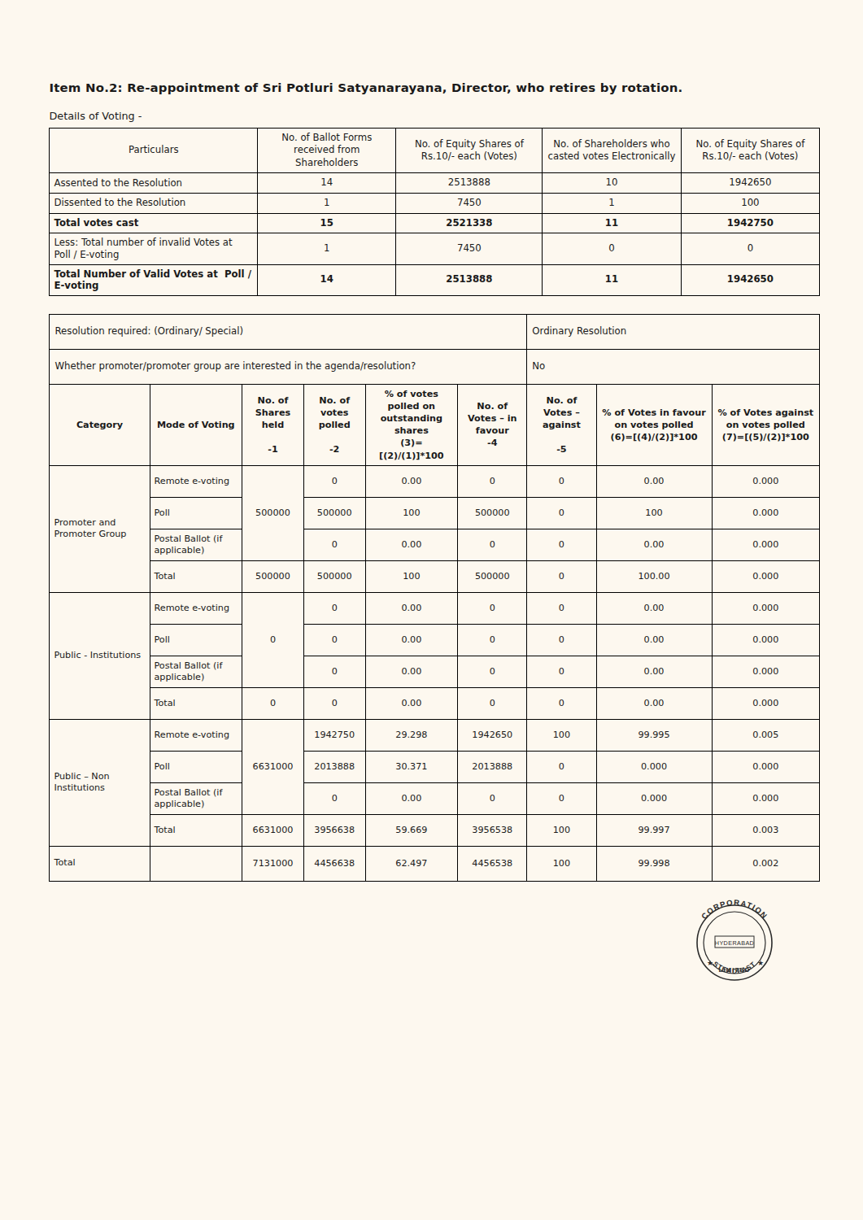Item No.2: Re-appointment of Sri Potluri Satyanarayana, Director, who retires by rotation.
Details of Voting -
| Particulars | No. of Ballot Forms received from Shareholders | No. of Equity Shares of Rs.10/- each (Votes) | No. of Shareholders who casted votes Electronically | No. of Equity Shares of Rs.10/- each (Votes) |
| --- | --- | --- | --- | --- |
| Assented to the Resolution | 14 | 2513888 | 10 | 1942650 |
| Dissented to the Resolution | 1 | 7450 | 1 | 100 |
| Total votes cast | 15 | 2521338 | 11 | 1942750 |
| Less: Total number of invalid Votes at Poll / E-voting | 1 | 7450 | 0 | 0 |
| Total Number of Valid Votes at Poll / E-voting | 14 | 2513888 | 11 | 1942650 |
| Resolution required: (Ordinary/ Special) | Ordinary Resolution |
| Whether promoter/promoter group are interested in the agenda/resolution? | No |
| Category | Mode of Voting | No. of Shares held -1 | No. of votes polled -2 | % of votes polled on outstanding shares (3)=[(2)/(1)]*100 | No. of Votes – in favour -4 | No. of Votes – against -5 | % of Votes in favour on votes polled (6)=[(4)/(2)]*100 | % of Votes against on votes polled (7)=[(5)/(2)]*100 |
| Promoter and Promoter Group | Remote e-voting | 500000 | 0 | 0.00 | 0 | 0 | 0.00 | 0.000 |
| Poll | 500000 | 100 | 500000 | 0 | 100 | 0.000 |
| Postal Ballot (if applicable) | 0 | 0.00 | 0 | 0 | 0.00 | 0.000 |
| Total | 500000 | 500000 | 100 | 500000 | 0 | 100.00 | 0.000 |
| Public - Institutions | Remote e-voting | 0 | 0 | 0.00 | 0 | 0 | 0.00 | 0.000 |
| Poll | 0 | 0.00 | 0 | 0 | 0.00 | 0.000 |
| Postal Ballot (if applicable) | 0 | 0.00 | 0 | 0 | 0.00 | 0.000 |
| Total | 0 | 0 | 0.00 | 0 | 0 | 0.00 | 0.000 |
| Public – Non Institutions | Remote e-voting | 6631000 | 1942750 | 29.298 | 1942650 | 100 | 99.995 | 0.005 |
| Poll | 2013888 | 30.371 | 2013888 | 0 | 0.000 | 0.000 |
| Postal Ballot (if applicable) | 0 | 0.00 | 0 | 0 | 0.000 | 0.000 |
| Total | 6631000 | 3956638 | 59.669 | 3956538 | 100 | 99.997 | 0.003 |
| Total | | 7131000 | 4456638 | 62.497 | 4456538 | 100 | 99.998 | 0.002 |
CORPORATION STEADFAST HYDERABAD LIMITED ★ ★